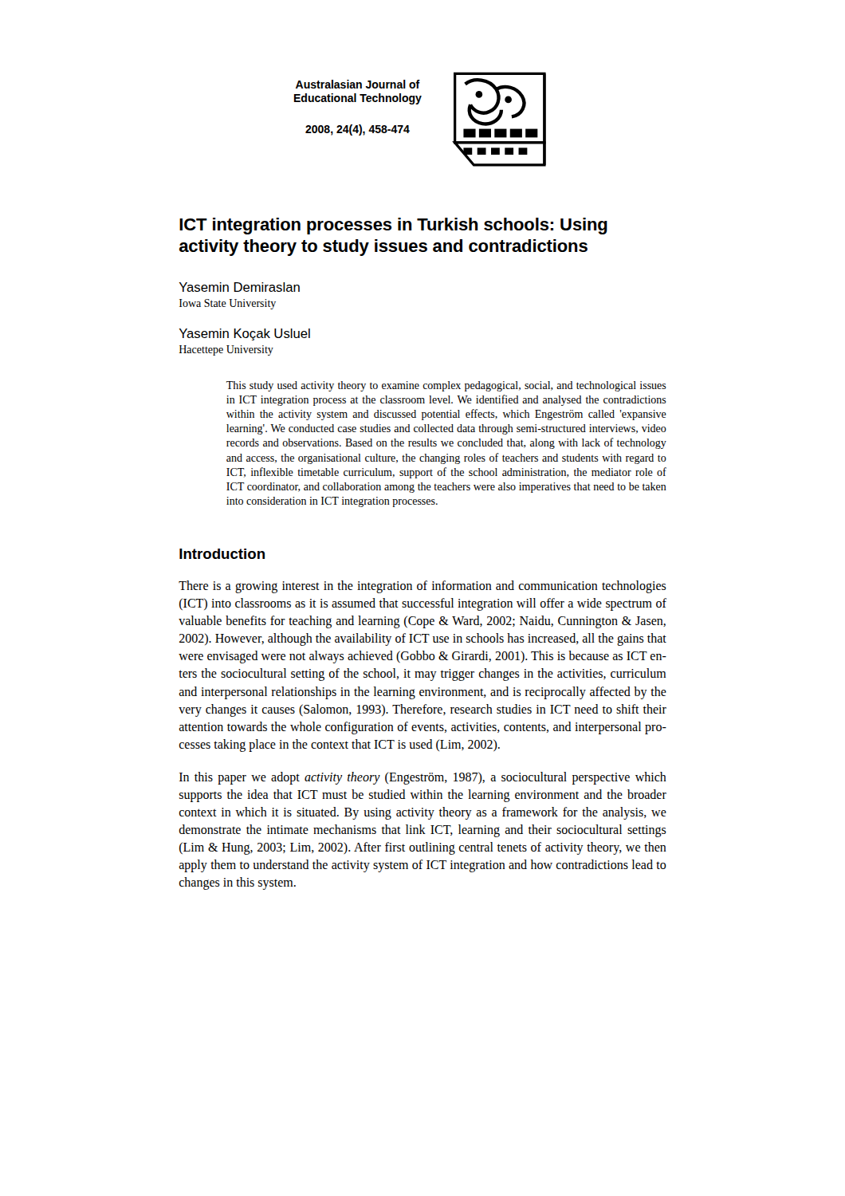Australasian Journal of
Educational Technology
2008, 24(4), 458-474
ICT integration processes in Turkish schools: Using activity theory to study issues and contradictions
Yasemin Demiraslan
Iowa State University
Yasemin Koçak Usluel
Hacettepe University
This study used activity theory to examine complex pedagogical, social, and technological issues in ICT integration process at the classroom level. We identified and analysed the contradictions within the activity system and discussed potential effects, which Engeström called 'expansive learning'. We conducted case studies and collected data through semi-structured interviews, video records and observations. Based on the results we concluded that, along with lack of technology and access, the organisational culture, the changing roles of teachers and students with regard to ICT, inflexible timetable curriculum, support of the school administration, the mediator role of ICT coordinator, and collaboration among the teachers were also imperatives that need to be taken into consideration in ICT integration processes.
Introduction
There is a growing interest in the integration of information and communication technologies (ICT) into classrooms as it is assumed that successful integration will offer a wide spectrum of valuable benefits for teaching and learning (Cope & Ward, 2002; Naidu, Cunnington & Jasen, 2002). However, although the availability of ICT use in schools has increased, all the gains that were envisaged were not always achieved (Gobbo & Girardi, 2001). This is because as ICT enters the sociocultural setting of the school, it may trigger changes in the activities, curriculum and interpersonal relationships in the learning environment, and is reciprocally affected by the very changes it causes (Salomon, 1993). Therefore, research studies in ICT need to shift their attention towards the whole configuration of events, activities, contents, and interpersonal processes taking place in the context that ICT is used (Lim, 2002).
In this paper we adopt activity theory (Engeström, 1987), a sociocultural perspective which supports the idea that ICT must be studied within the learning environment and the broader context in which it is situated. By using activity theory as a framework for the analysis, we demonstrate the intimate mechanisms that link ICT, learning and their sociocultural settings (Lim & Hung, 2003; Lim, 2002). After first outlining central tenets of activity theory, we then apply them to understand the activity system of ICT integration and how contradictions lead to changes in this system.